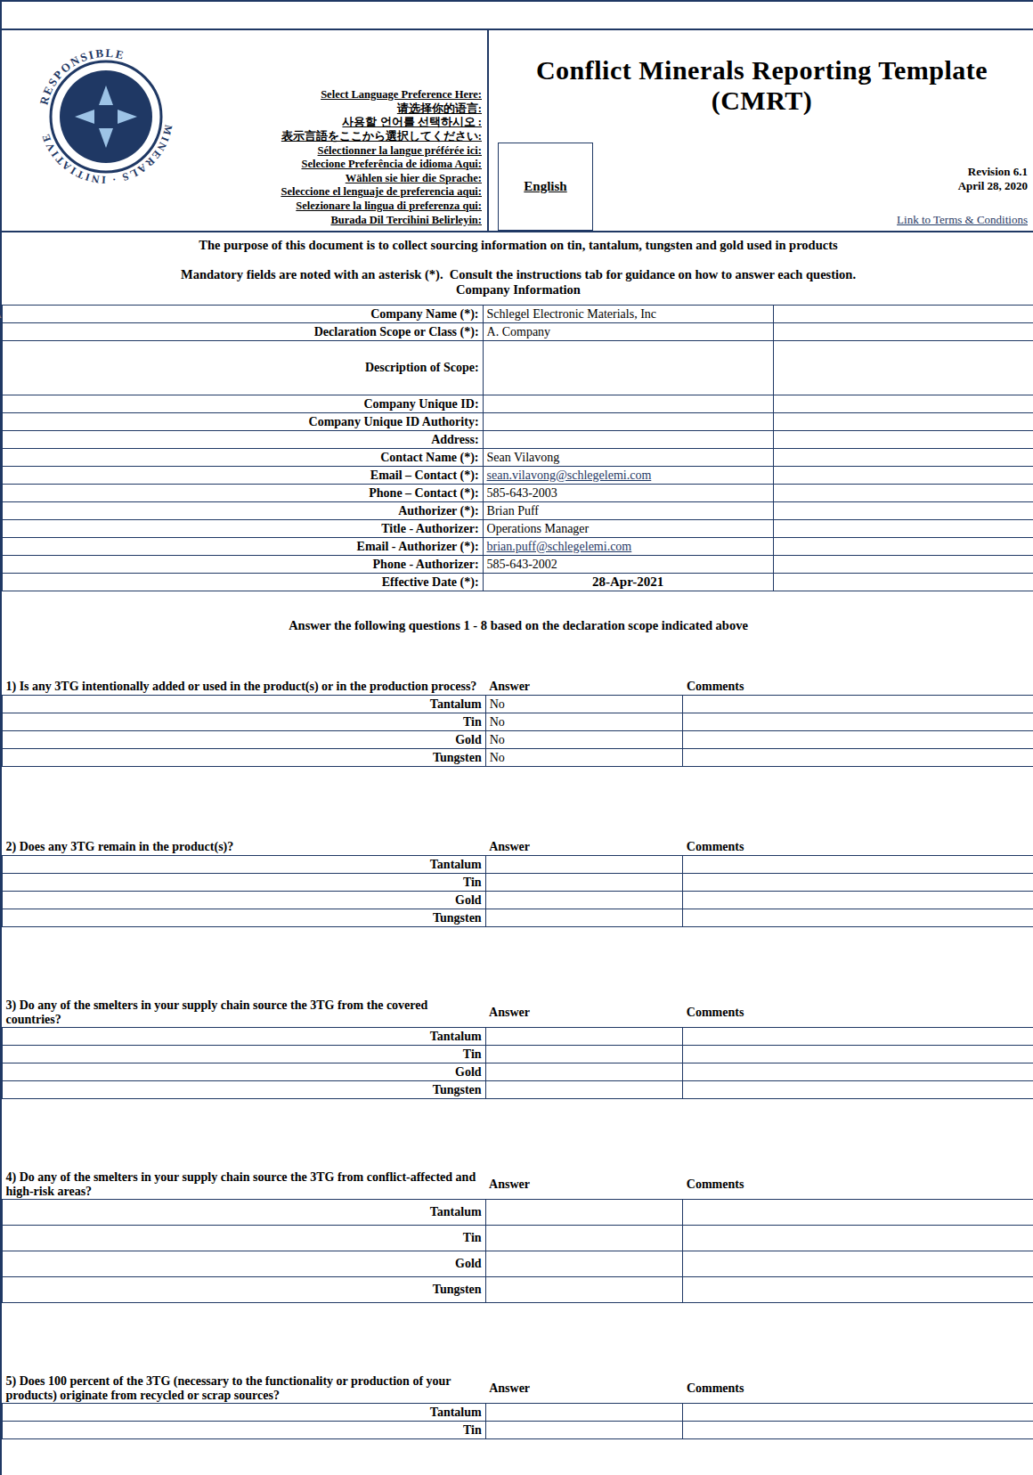A
RESPONSIBLE MINERALS · INITIATIVE
Select Language Preference Here:
请选择你的语言:
사용할 언어를 선택하시오 :
表示言語をここから選択してください:
Sélectionner la langue préférée ici:
Selecione Preferência de idioma Aqui:
Wählen sie hier die Sprache:
Seleccione el lenguaje de preferencia aqui:
Selezionare la lingua di preferenza qui:
Burada Dil Tercihini Belirleyin:
Conflict Minerals Reporting Template (CMRT)
English
Revision 6.1
April 28, 2020
Link to Terms & Conditions
The purpose of this document is to collect sourcing information on tin, tantalum, tungsten and gold used in products
Mandatory fields are noted with an asterisk (*). Consult the instructions tab for guidance on how to answer each question.
Company Information
| Company Name (*): | Schlegel Electronic Materials, Inc | |
| Declaration Scope or Class (*): | A. Company | |
| Description of Scope: | | |
| Company Unique ID: | | |
| Company Unique ID Authority: | | |
| Address: | | |
| Contact Name (*): | Sean Vilavong | |
| Email – Contact (*): | sean.vilavong@schlegelemi.com | |
| Phone – Contact (*): | 585-643-2003 | |
| Authorizer (*): | Brian Puff | |
| Title - Authorizer: | Operations Manager | |
| Email - Authorizer (*): | brian.puff@schlegelemi.com | |
| Phone - Authorizer: | 585-643-2002 | |
| Effective Date (*): | 28-Apr-2021 | |
Answer the following questions 1 - 8 based on the declaration scope indicated above
| 1) Is any 3TG intentionally added or used in the product(s) or in the production process? | Answer | Comments |
| Tantalum | No | |
| Tin | No | |
| Gold | No | |
| Tungsten | No | |
| 2) Does any 3TG remain in the product(s)? | Answer | Comments |
| Tantalum | | |
| Tin | | |
| Gold | | |
| Tungsten | | |
| 3) Do any of the smelters in your supply chain source the 3TG from the covered countries? | Answer | Comments |
| Tantalum | | |
| Tin | | |
| Gold | | |
| Tungsten | | |
| 4) Do any of the smelters in your supply chain source the 3TG from conflict-affected and high-risk areas? | Answer | Comments |
| Tantalum | | |
| Tin | | |
| Gold | | |
| Tungsten | | |
| 5) Does 100 percent of the 3TG (necessary to the functionality or production of your products) originate from recycled or scrap sources? | Answer | Comments |
| Tantalum | | |
| Tin | | |